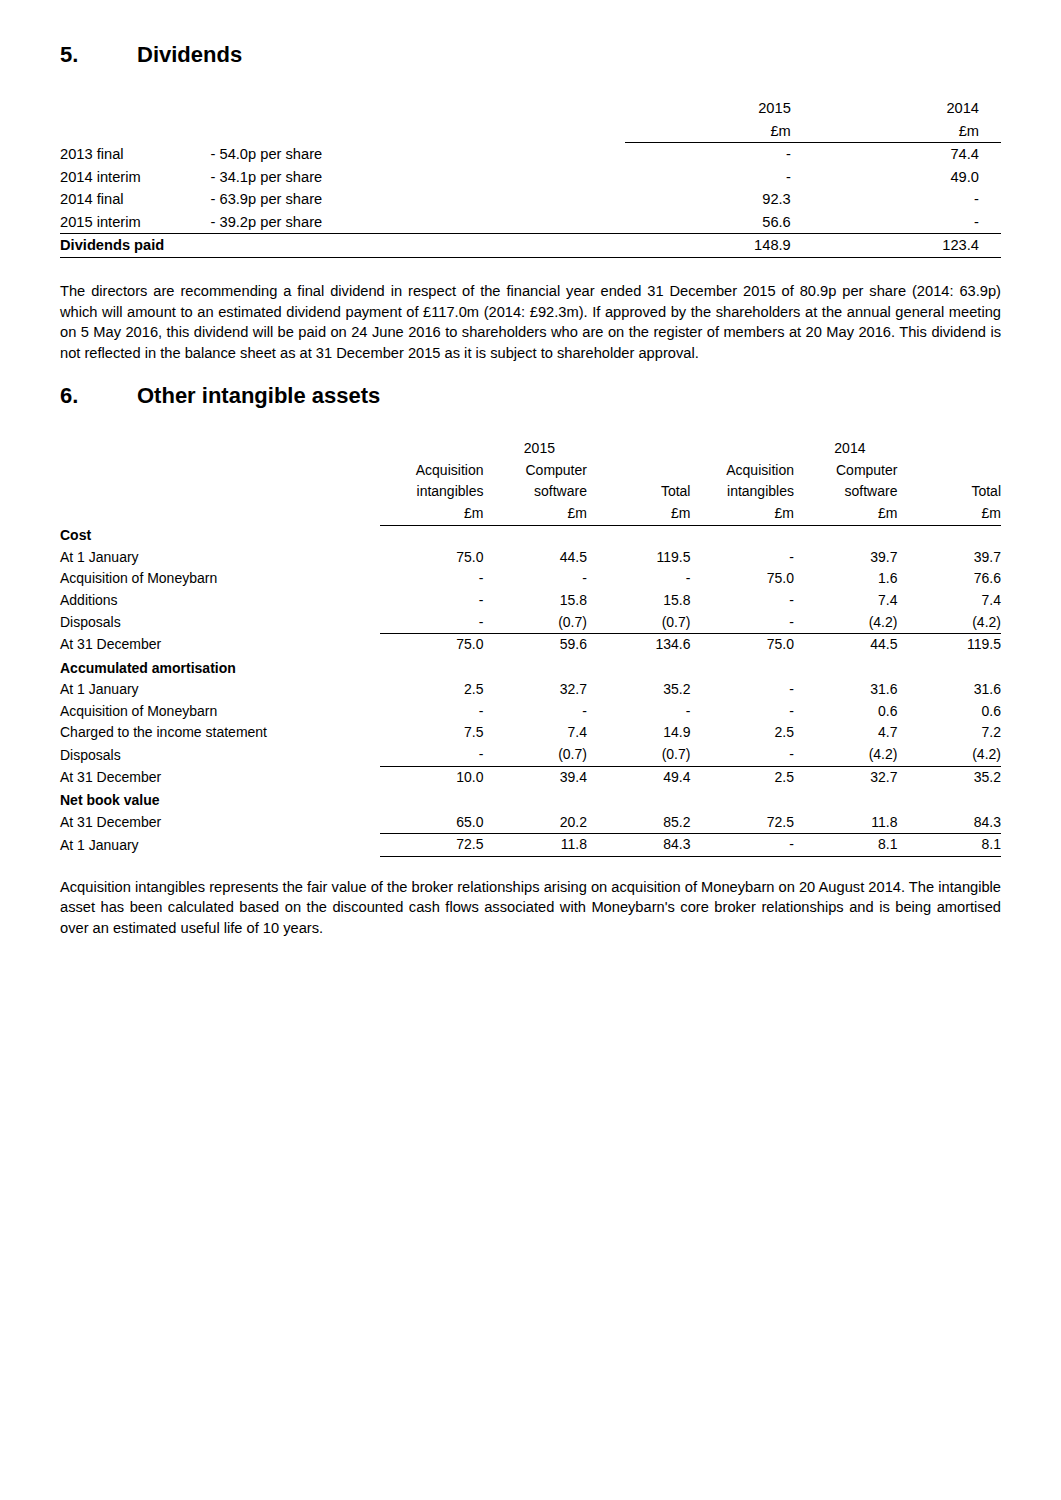5. Dividends
| | | 2015 | 2014 |
| | | £m | £m |
| 2013 final | - 54.0p per share | - | 74.4 |
| 2014 interim | - 34.1p per share | - | 49.0 |
| 2014 final | - 63.9p per share | 92.3 | - |
| 2015 interim | - 39.2p per share | 56.6 | - |
| Dividends paid | | 148.9 | 123.4 |
The directors are recommending a final dividend in respect of the financial year ended 31 December 2015 of 80.9p per share (2014: 63.9p) which will amount to an estimated dividend payment of £117.0m (2014: £92.3m). If approved by the shareholders at the annual general meeting on 5 May 2016, this dividend will be paid on 24 June 2016 to shareholders who are on the register of members at 20 May 2016. This dividend is not reflected in the balance sheet as at 31 December 2015 as it is subject to shareholder approval.
6. Other intangible assets
| | | 2015 | | | 2014 | |
| --- | --- | --- | --- | --- | --- | --- |
| | Acquisition | Computer | | Acquisition | Computer | |
| | intangibles | software | Total | intangibles | software | Total |
| | £m | £m | £m | £m | £m | £m |
| Cost | | | | | | |
| At 1 January | 75.0 | 44.5 | 119.5 | - | 39.7 | 39.7 |
| Acquisition of Moneybarn | - | - | - | 75.0 | 1.6 | 76.6 |
| Additions | - | 15.8 | 15.8 | - | 7.4 | 7.4 |
| Disposals | - | (0.7) | (0.7) | - | (4.2) | (4.2) |
| At 31 December | 75.0 | 59.6 | 134.6 | 75.0 | 44.5 | 119.5 |
| Accumulated amortisation | | | | | | |
| At 1 January | 2.5 | 32.7 | 35.2 | - | 31.6 | 31.6 |
| Acquisition of Moneybarn | - | - | - | - | 0.6 | 0.6 |
| Charged to the income statement | 7.5 | 7.4 | 14.9 | 2.5 | 4.7 | 7.2 |
| Disposals | - | (0.7) | (0.7) | - | (4.2) | (4.2) |
| At 31 December | 10.0 | 39.4 | 49.4 | 2.5 | 32.7 | 35.2 |
| Net book value | | | | | | |
| At 31 December | 65.0 | 20.2 | 85.2 | 72.5 | 11.8 | 84.3 |
| At 1 January | 72.5 | 11.8 | 84.3 | - | 8.1 | 8.1 |
Acquisition intangibles represents the fair value of the broker relationships arising on acquisition of Moneybarn on 20 August 2014. The intangible asset has been calculated based on the discounted cash flows associated with Moneybarn's core broker relationships and is being amortised over an estimated useful life of 10 years.